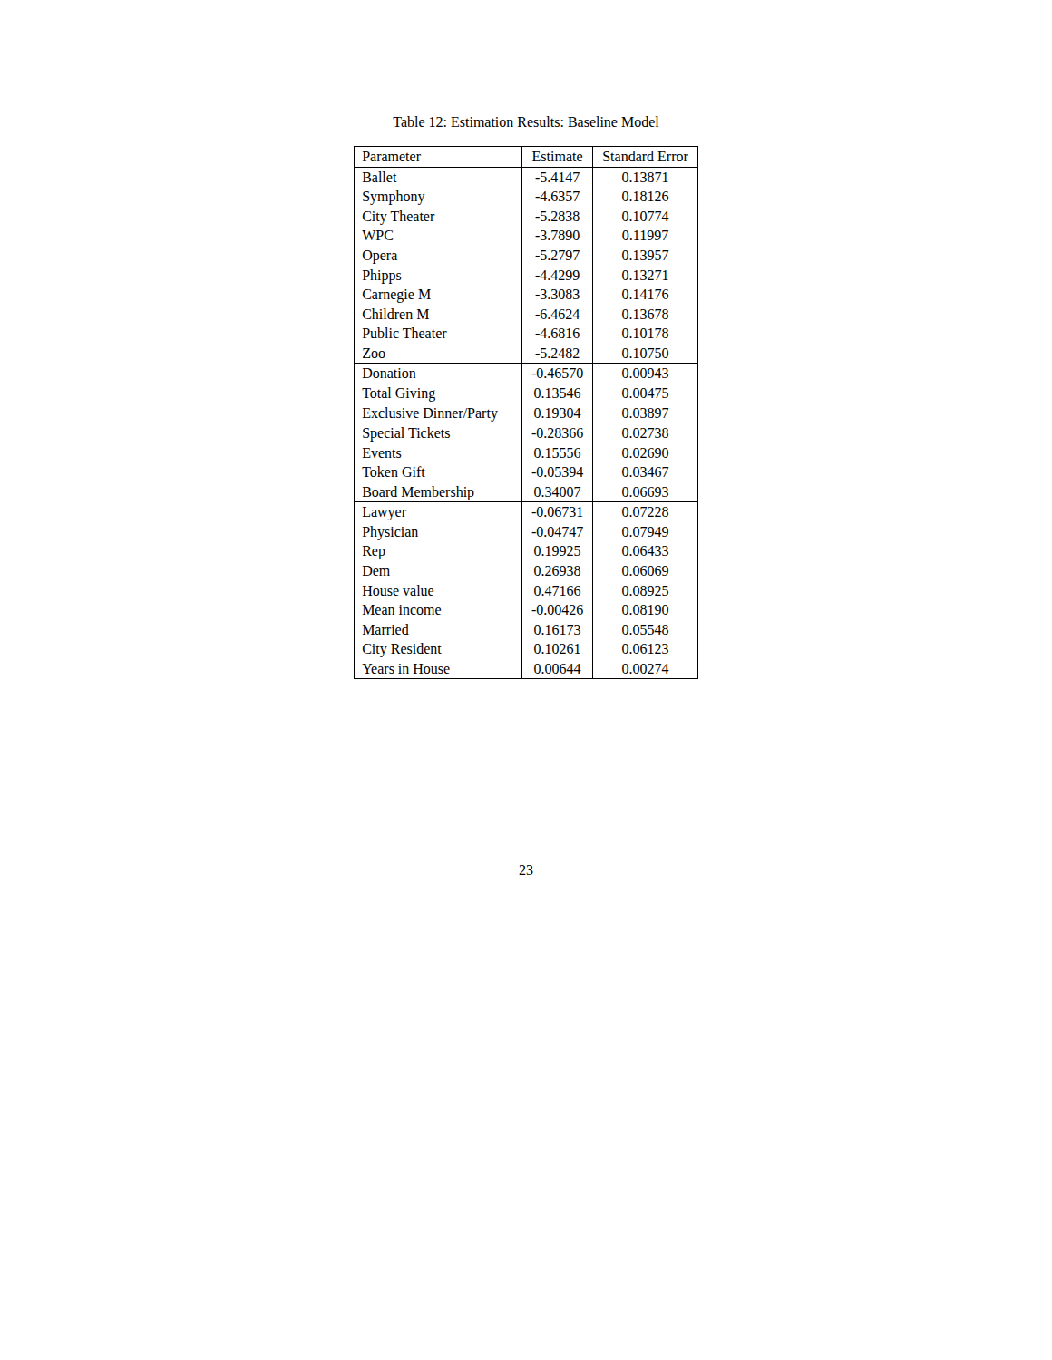Table 12: Estimation Results: Baseline Model
| Parameter | Estimate | Standard Error |
| --- | --- | --- |
| Ballet | -5.4147 | 0.13871 |
| Symphony | -4.6357 | 0.18126 |
| City Theater | -5.2838 | 0.10774 |
| WPC | -3.7890 | 0.11997 |
| Opera | -5.2797 | 0.13957 |
| Phipps | -4.4299 | 0.13271 |
| Carnegie M | -3.3083 | 0.14176 |
| Children M | -6.4624 | 0.13678 |
| Public Theater | -4.6816 | 0.10178 |
| Zoo | -5.2482 | 0.10750 |
| Donation | -0.46570 | 0.00943 |
| Total Giving | 0.13546 | 0.00475 |
| Exclusive Dinner/Party | 0.19304 | 0.03897 |
| Special Tickets | -0.28366 | 0.02738 |
| Events | 0.15556 | 0.02690 |
| Token Gift | -0.05394 | 0.03467 |
| Board Membership | 0.34007 | 0.06693 |
| Lawyer | -0.06731 | 0.07228 |
| Physician | -0.04747 | 0.07949 |
| Rep | 0.19925 | 0.06433 |
| Dem | 0.26938 | 0.06069 |
| House value | 0.47166 | 0.08925 |
| Mean income | -0.00426 | 0.08190 |
| Married | 0.16173 | 0.05548 |
| City Resident | 0.10261 | 0.06123 |
| Years in House | 0.00644 | 0.00274 |
23